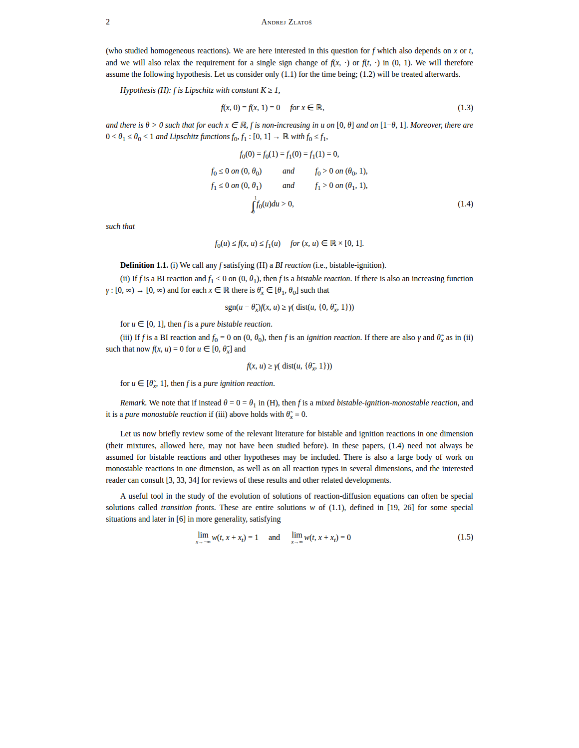2 Andrej Zlatoš
(who studied homogeneous reactions). We are here interested in this question for f which also depends on x or t, and we will also relax the requirement for a single sign change of f(x, ·) or f(t, ·) in (0, 1). We will therefore assume the following hypothesis. Let us consider only (1.1) for the time being; (1.2) will be treated afterwards.
Hypothesis (H): f is Lipschitz with constant K ≥ 1,
f(x, 0) = f(x, 1) = 0 for x ∈ ℝ, (1.3)
and there is θ > 0 such that for each x ∈ ℝ, f is non-increasing in u on [0, θ] and on [1−θ, 1]. Moreover, there are 0 < θ1 ≤ θ0 < 1 and Lipschitz functions f0, f1 : [0, 1] → ℝ with f0 ≤ f1,
f0(0) = f0(1) = f1(0) = f1(1) = 0,
f0 ≤ 0 on (0, θ0) and f0 > 0 on (θ0, 1), f1 ≤ 0 on (0, θ1) and f1 > 0 on (θ1, 1),
∫10 f0(u)du > 0, (1.4)
such that
f0(u) ≤ f(x, u) ≤ f1(u) for (x, u) ∈ ℝ × [0, 1].
Definition 1.1. (i) We call any f satisfying (H) a BI reaction (i.e., bistable-ignition).
(ii) If f is a BI reaction and f1 < 0 on (0, θ1), then f is a bistable reaction. If there is also an increasing function γ : [0, ∞) → [0, ∞) and for each x ∈ ℝ there is θ̃x ∈ [θ1, θ0] such that
sgn(u − θ̃x)f(x, u) ≥ γ( dist(u, {0, θ̃x, 1}))
for u ∈ [0, 1], then f is a pure bistable reaction.
(iii) If f is a BI reaction and f0 = 0 on (0, θ0), then f is an ignition reaction. If there are also γ and θ̃x as in (ii) such that now f(x, u) = 0 for u ∈ [0, θ̃x] and
f(x, u) ≥ γ( dist(u, {θ̃x, 1}))
for u ∈ [θ̃x, 1], then f is a pure ignition reaction.
Remark. We note that if instead θ = 0 = θ1 in (H), then f is a mixed bistable-ignition-monostable reaction, and it is a pure monostable reaction if (iii) above holds with θ̃x ≡ 0.
Let us now briefly review some of the relevant literature for bistable and ignition reactions in one dimension (their mixtures, allowed here, may not have been studied before). In these papers, (1.4) need not always be assumed for bistable reactions and other hypotheses may be included. There is also a large body of work on monostable reactions in one dimension, as well as on all reaction types in several dimensions, and the interested reader can consult [3, 33, 34] for reviews of these results and other related developments.
A useful tool in the study of the evolution of solutions of reaction-diffusion equations can often be special solutions called transition fronts. These are entire solutions w of (1.1), defined in [19, 26] for some special situations and later in [6] in more generality, satisfying
lim x→−∞w(t, x + xt) = 1 and lim x→∞w(t, x + xt) = 0 (1.5)